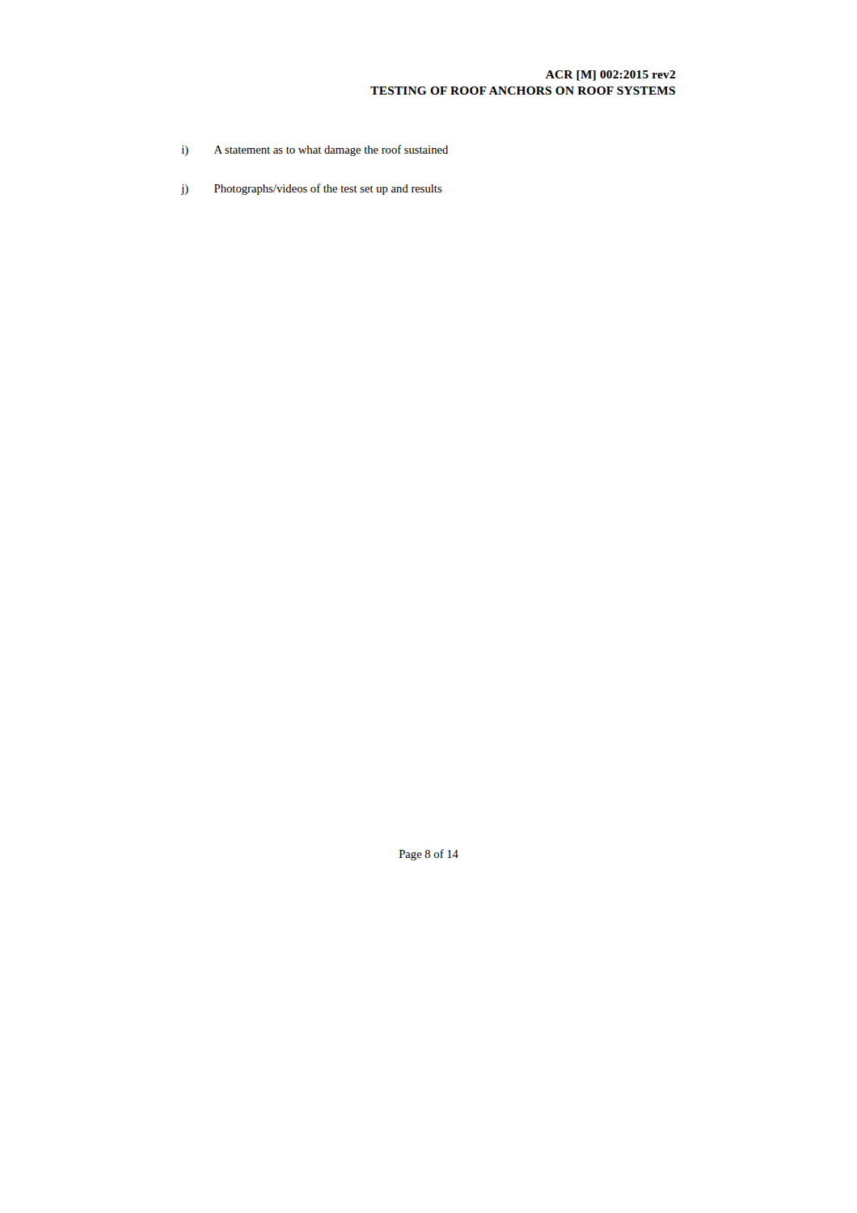ACR [M] 002:2015 rev2 Testing of Roof Anchors on Roof Systems
i) A statement as to what damage the roof sustained
j) Photographs/videos of the test set up and results
Page 8 of 14